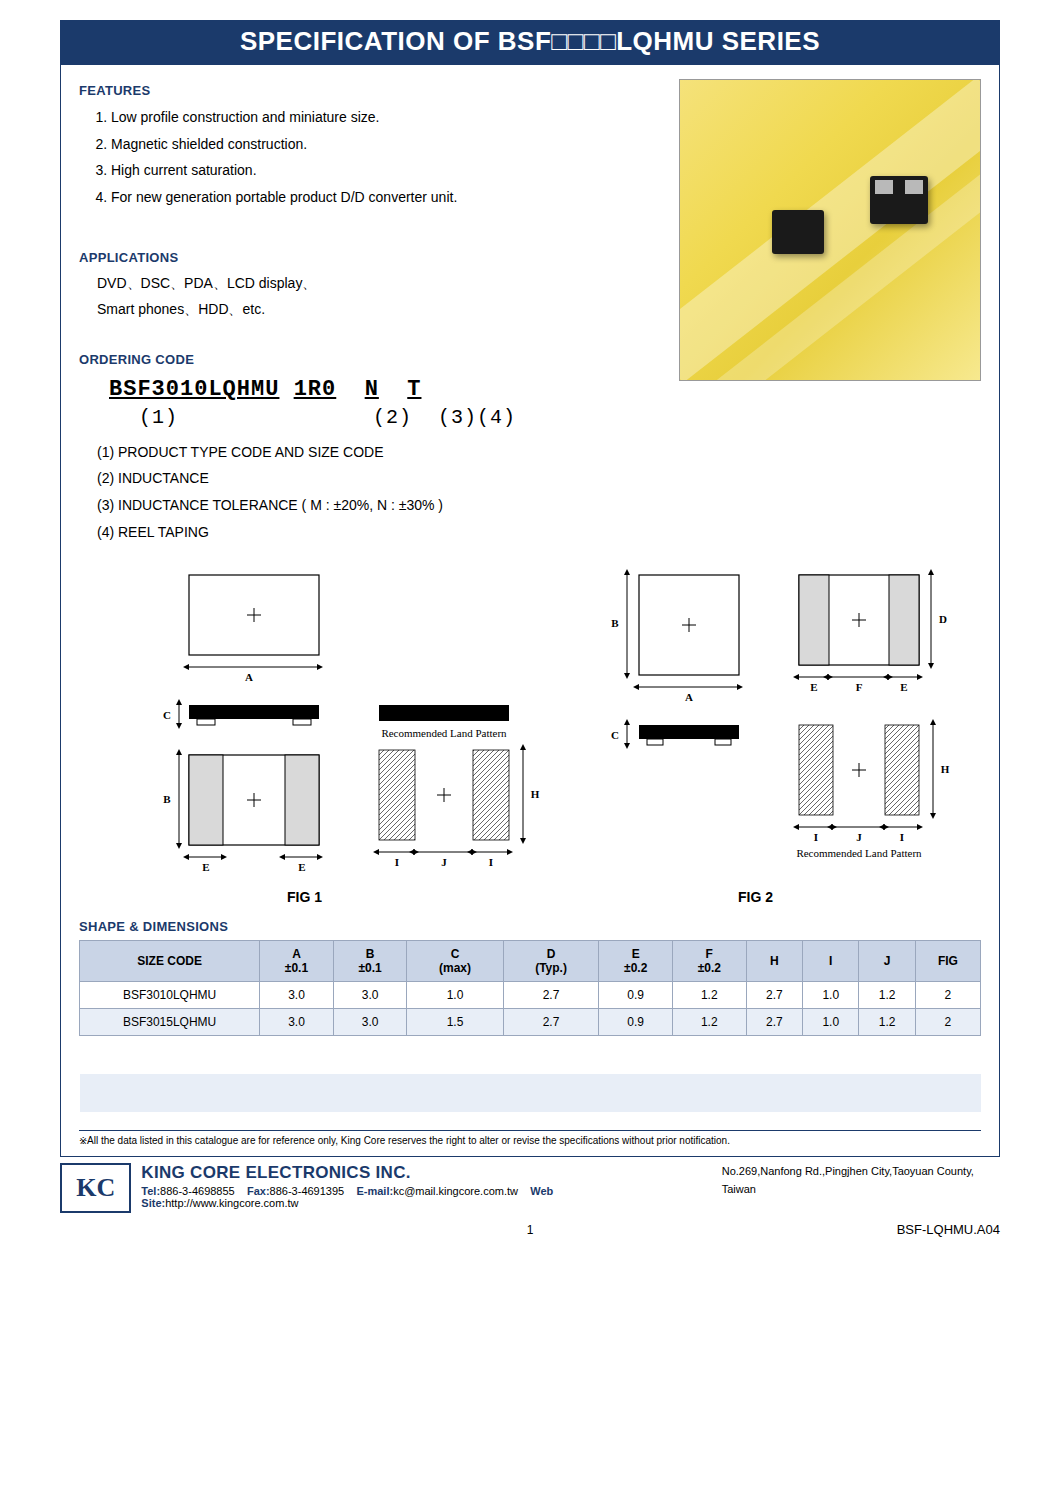SPECIFICATION OF BSF□□□□LQHMU SERIES
FEATURES
Low profile construction and miniature size.
Magnetic shielded construction.
High current saturation.
For new generation portable product D/D converter unit.
APPLICATIONS
DVD、DSC、PDA、LCD display、
Smart phones、HDD、etc.
ORDERING CODE
BSF3010LQHMU 1R0 N T
(1) (2) (3)(4)
(1) PRODUCT TYPE CODE AND SIZE CODE
(2) INDUCTANCE
(3) INDUCTANCE TOLERANCE ( M : ±20%, N : ±30% )
(4) REEL TAPING
A C B E E Recommended Land Pattern H I J I B A C D E F E H I J I Recommended Land Pattern
FIG 1
FIG 2
SHAPE & DIMENSIONS
| SIZE CODE | A ±0.1 | B ±0.1 | C (max) | D (Typ.) | E ±0.2 | F ±0.2 | H | I | J | FIG |
| --- | --- | --- | --- | --- | --- | --- | --- | --- | --- | --- |
| BSF3010LQHMU | 3.0 | 3.0 | 1.0 | 2.7 | 0.9 | 1.2 | 2.7 | 1.0 | 1.2 | 2 |
| BSF3015LQHMU | 3.0 | 3.0 | 1.5 | 2.7 | 0.9 | 1.2 | 2.7 | 1.0 | 1.2 | 2 |
※All the data listed in this catalogue are for reference only, King Core reserves the right to alter or revise the specifications without prior notification.
KC
KING CORE ELECTRONICS INC.
Tel: 886-3-4698855 Fax: 886-3-4691395 E-mail: kc@mail.kingcore.com.tw Web Site: http://www.kingcore.com.tw
No.269,Nanfong Rd.,Pingjhen City,Taoyuan County, Taiwan
1 BSF-LQHMU.A04